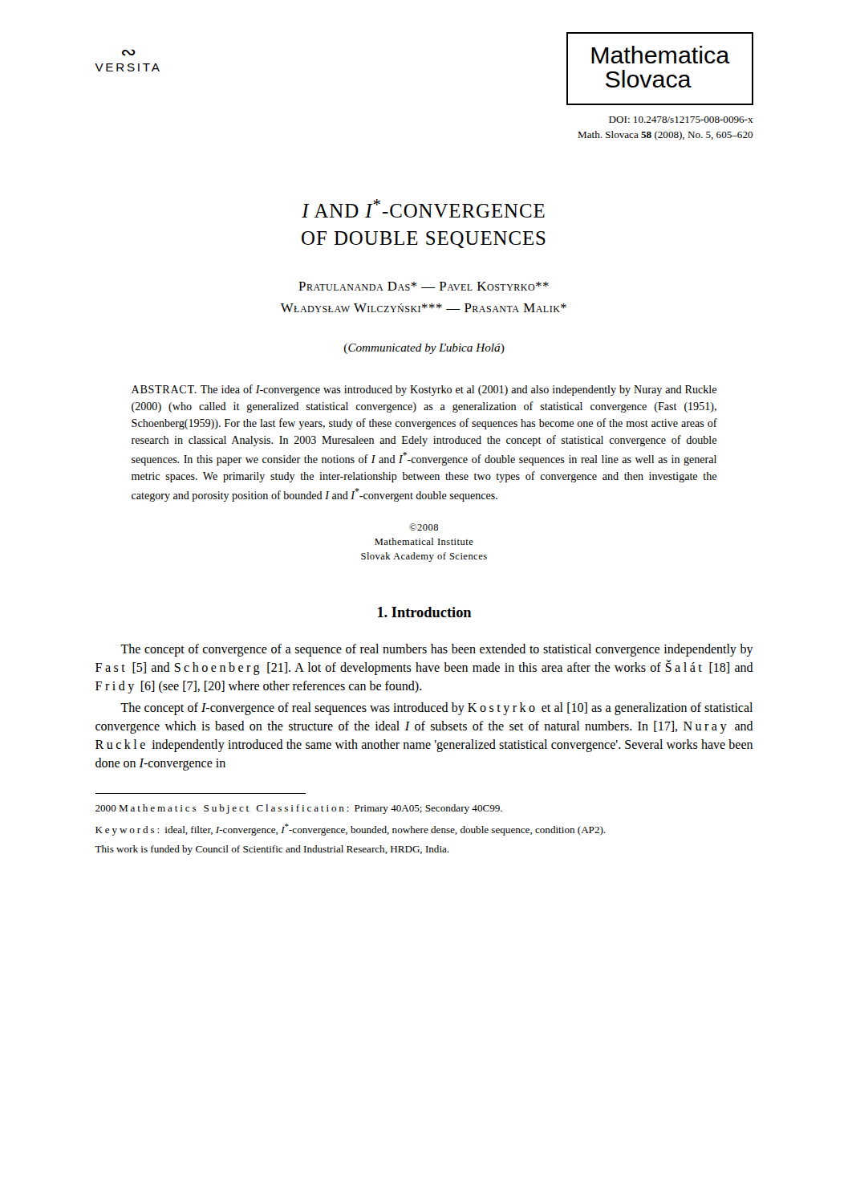∾ VERSITA
Mathematica Slovaca
DOI: 10.2478/s12175-008-0096-x
Math. Slovaca 58 (2008), No. 5, 605–620
I AND I*-CONVERGENCE
OF DOUBLE SEQUENCES
Pratulananda Das* — Pavel Kostyrko**
Władysław Wilczyński*** — Prasanta Malik*
(Communicated by Ľubica Holá)
ABSTRACT. The idea of I-convergence was introduced by Kostyrko et al (2001) and also independently by Nuray and Ruckle (2000) (who called it generalized statistical convergence) as a generalization of statistical convergence (Fast (1951), Schoenberg(1959)). For the last few years, study of these convergences of sequences has become one of the most active areas of research in classical Analysis. In 2003 Muresaleen and Edely introduced the concept of statistical convergence of double sequences. In this paper we consider the notions of I and I*-convergence of double sequences in real line as well as in general metric spaces. We primarily study the inter-relationship between these two types of convergence and then investigate the category and porosity position of bounded I and I*-convergent double sequences.
©2008
Mathematical Institute
Slovak Academy of Sciences
1. Introduction
The concept of convergence of a sequence of real numbers has been extended to statistical convergence independently by Fast [5] and Schoenberg [21]. A lot of developments have been made in this area after the works of Šalát [18] and Fridy [6] (see [7], [20] where other references can be found).
The concept of I-convergence of real sequences was introduced by Kostyrko et al [10] as a generalization of statistical convergence which is based on the structure of the ideal I of subsets of the set of natural numbers. In [17], Nuray and Ruckle independently introduced the same with another name 'generalized statistical convergence'. Several works have been done on I-convergence in
2000 Mathematics Subject Classification: Primary 40A05; Secondary 40C99.
Keywords: ideal, filter, I-convergence, I*-convergence, bounded, nowhere dense, double sequence, condition (AP2).
This work is funded by Council of Scientific and Industrial Research, HRDG, India.